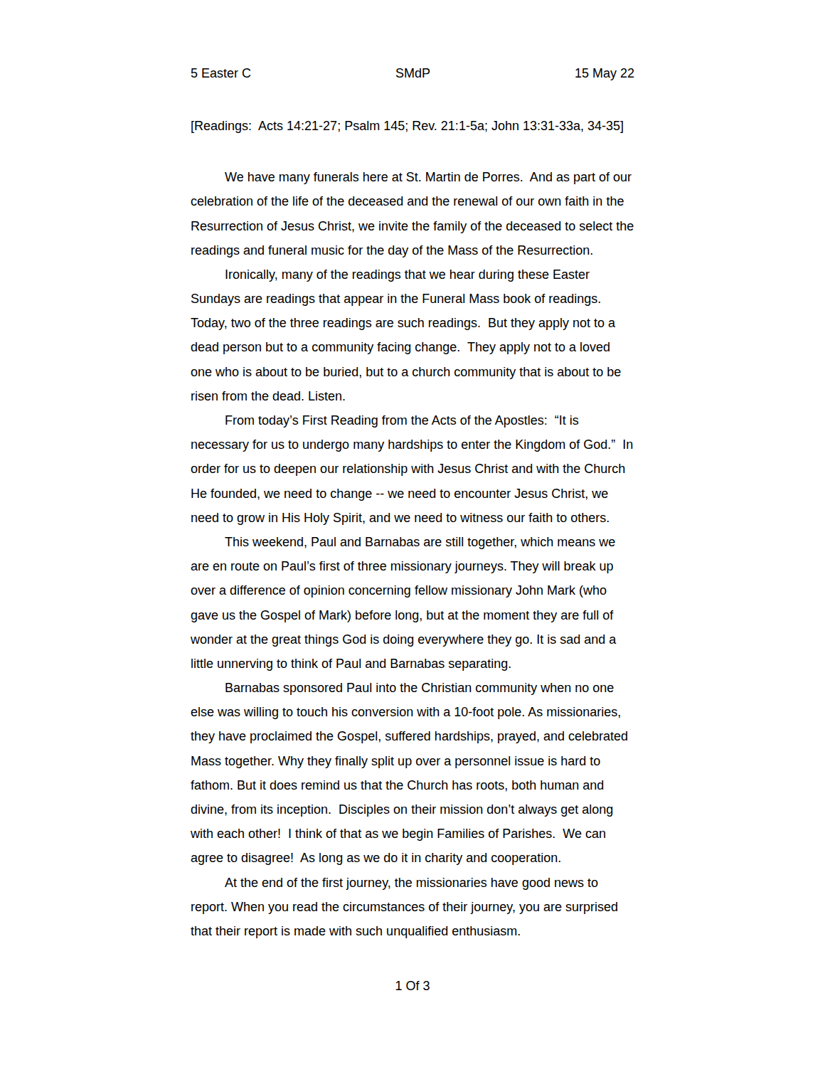5 Easter C
SMdP
15 May 22
[Readings: Acts 14:21-27; Psalm 145; Rev. 21:1-5a; John 13:31-33a, 34-35]
We have many funerals here at St. Martin de Porres. And as part of our celebration of the life of the deceased and the renewal of our own faith in the Resurrection of Jesus Christ, we invite the family of the deceased to select the readings and funeral music for the day of the Mass of the Resurrection.
Ironically, many of the readings that we hear during these Easter Sundays are readings that appear in the Funeral Mass book of readings. Today, two of the three readings are such readings. But they apply not to a dead person but to a community facing change. They apply not to a loved one who is about to be buried, but to a church community that is about to be risen from the dead. Listen.
From today’s First Reading from the Acts of the Apostles: “It is necessary for us to undergo many hardships to enter the Kingdom of God.” In order for us to deepen our relationship with Jesus Christ and with the Church He founded, we need to change -- we need to encounter Jesus Christ, we need to grow in His Holy Spirit, and we need to witness our faith to others.
This weekend, Paul and Barnabas are still together, which means we are en route on Paul’s first of three missionary journeys. They will break up over a difference of opinion concerning fellow missionary John Mark (who gave us the Gospel of Mark) before long, but at the moment they are full of wonder at the great things God is doing everywhere they go. It is sad and a little unnerving to think of Paul and Barnabas separating.
Barnabas sponsored Paul into the Christian community when no one else was willing to touch his conversion with a 10-foot pole. As missionaries, they have proclaimed the Gospel, suffered hardships, prayed, and celebrated Mass together. Why they finally split up over a personnel issue is hard to fathom. But it does remind us that the Church has roots, both human and divine, from its inception. Disciples on their mission don’t always get along with each other! I think of that as we begin Families of Parishes. We can agree to disagree! As long as we do it in charity and cooperation.
At the end of the first journey, the missionaries have good news to report. When you read the circumstances of their journey, you are surprised that their report is made with such unqualified enthusiasm.
1 Of 3